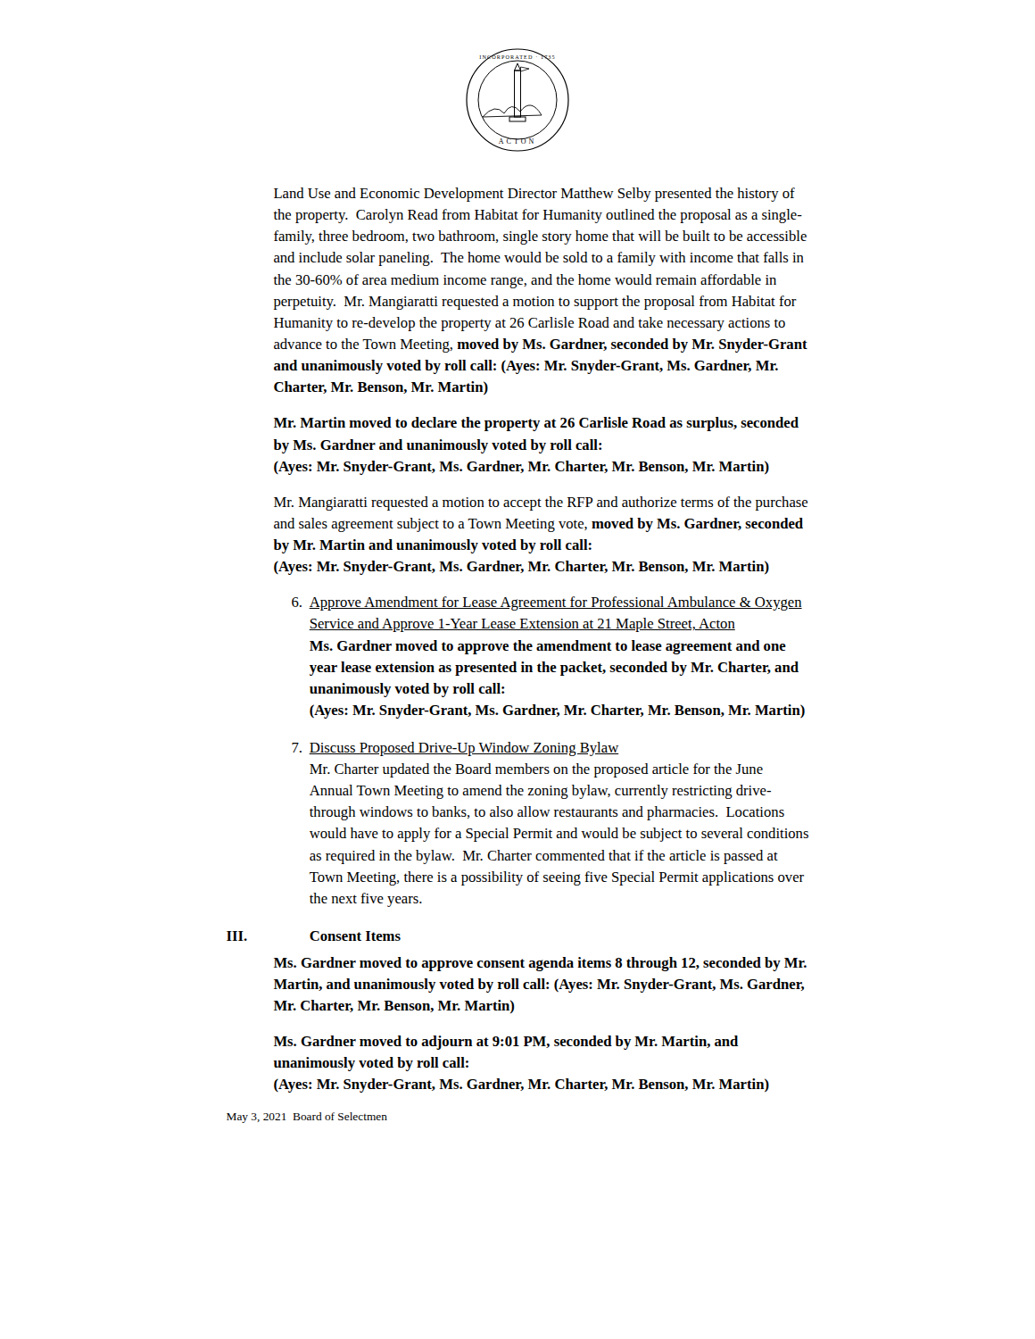INCORPORATED · 1735 ACTON
Land Use and Economic Development Director Matthew Selby presented the history of the property. Carolyn Read from Habitat for Humanity outlined the proposal as a single-family, three bedroom, two bathroom, single story home that will be built to be accessible and include solar paneling. The home would be sold to a family with income that falls in the 30-60% of area medium income range, and the home would remain affordable in perpetuity. Mr. Mangiaratti requested a motion to support the proposal from Habitat for Humanity to re-develop the property at 26 Carlisle Road and take necessary actions to advance to the Town Meeting, moved by Ms. Gardner, seconded by Mr. Snyder-Grant and unanimously voted by roll call: (Ayes: Mr. Snyder-Grant, Ms. Gardner, Mr. Charter, Mr. Benson, Mr. Martin)
Mr. Martin moved to declare the property at 26 Carlisle Road as surplus, seconded by Ms. Gardner and unanimously voted by roll call:
(Ayes: Mr. Snyder-Grant, Ms. Gardner, Mr. Charter, Mr. Benson, Mr. Martin)
Mr. Mangiaratti requested a motion to accept the RFP and authorize terms of the purchase and sales agreement subject to a Town Meeting vote, moved by Ms. Gardner, seconded by Mr. Martin and unanimously voted by roll call:
(Ayes: Mr. Snyder-Grant, Ms. Gardner, Mr. Charter, Mr. Benson, Mr. Martin)
6. Approve Amendment for Lease Agreement for Professional Ambulance & Oxygen Service and Approve 1-Year Lease Extension at 21 Maple Street, Acton
Ms. Gardner moved to approve the amendment to lease agreement and one year lease extension as presented in the packet, seconded by Mr. Charter, and unanimously voted by roll call:
(Ayes: Mr. Snyder-Grant, Ms. Gardner, Mr. Charter, Mr. Benson, Mr. Martin)
7. Discuss Proposed Drive-Up Window Zoning Bylaw
Mr. Charter updated the Board members on the proposed article for the June Annual Town Meeting to amend the zoning bylaw, currently restricting drive-through windows to banks, to also allow restaurants and pharmacies. Locations would have to apply for a Special Permit and would be subject to several conditions as required in the bylaw. Mr. Charter commented that if the article is passed at Town Meeting, there is a possibility of seeing five Special Permit applications over the next five years.
III. Consent Items
Ms. Gardner moved to approve consent agenda items 8 through 12, seconded by Mr. Martin, and unanimously voted by roll call: (Ayes: Mr. Snyder-Grant, Ms. Gardner, Mr. Charter, Mr. Benson, Mr. Martin)
Ms. Gardner moved to adjourn at 9:01 PM, seconded by Mr. Martin, and unanimously voted by roll call:
(Ayes: Mr. Snyder-Grant, Ms. Gardner, Mr. Charter, Mr. Benson, Mr. Martin)
May 3, 2021 Board of Selectmen